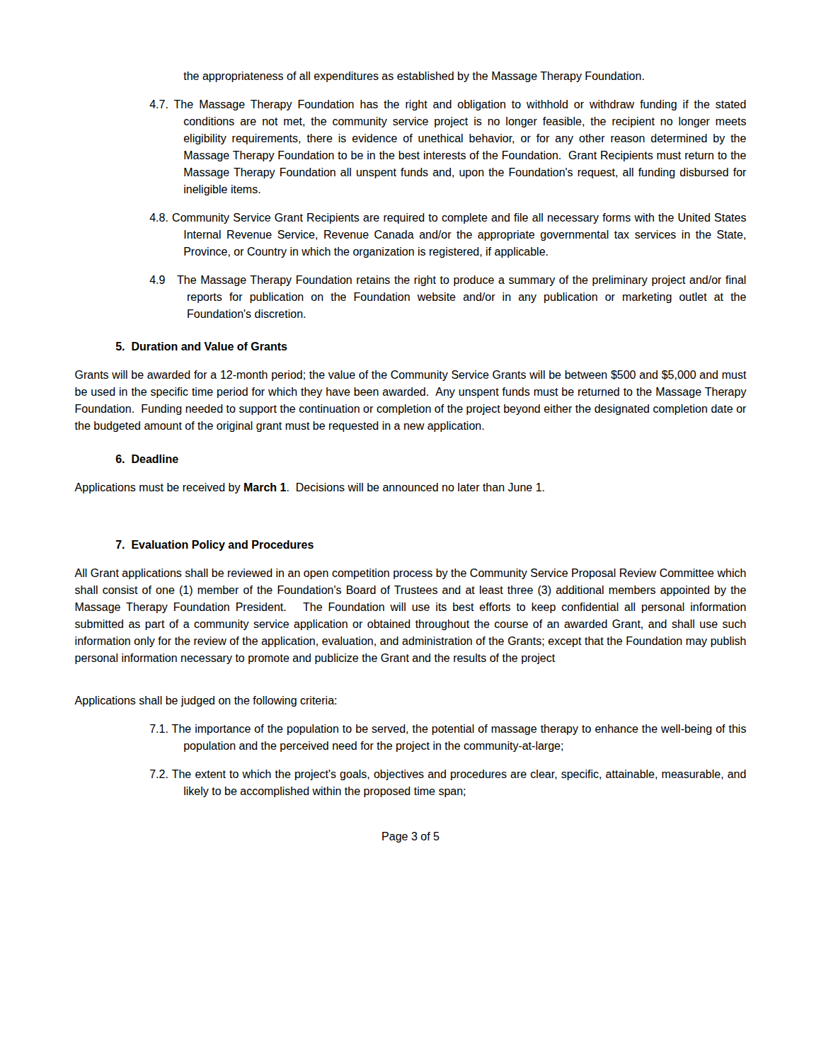the appropriateness of all expenditures as established by the Massage Therapy Foundation.
4.7. The Massage Therapy Foundation has the right and obligation to withhold or withdraw funding if the stated conditions are not met, the community service project is no longer feasible, the recipient no longer meets eligibility requirements, there is evidence of unethical behavior, or for any other reason determined by the Massage Therapy Foundation to be in the best interests of the Foundation. Grant Recipients must return to the Massage Therapy Foundation all unspent funds and, upon the Foundation's request, all funding disbursed for ineligible items.
4.8. Community Service Grant Recipients are required to complete and file all necessary forms with the United States Internal Revenue Service, Revenue Canada and/or the appropriate governmental tax services in the State, Province, or Country in which the organization is registered, if applicable.
4.9 The Massage Therapy Foundation retains the right to produce a summary of the preliminary project and/or final reports for publication on the Foundation website and/or in any publication or marketing outlet at the Foundation's discretion.
5. Duration and Value of Grants
Grants will be awarded for a 12-month period; the value of the Community Service Grants will be between $500 and $5,000 and must be used in the specific time period for which they have been awarded. Any unspent funds must be returned to the Massage Therapy Foundation. Funding needed to support the continuation or completion of the project beyond either the designated completion date or the budgeted amount of the original grant must be requested in a new application.
6. Deadline
Applications must be received by March 1. Decisions will be announced no later than June 1.
7. Evaluation Policy and Procedures
All Grant applications shall be reviewed in an open competition process by the Community Service Proposal Review Committee which shall consist of one (1) member of the Foundation's Board of Trustees and at least three (3) additional members appointed by the Massage Therapy Foundation President. The Foundation will use its best efforts to keep confidential all personal information submitted as part of a community service application or obtained throughout the course of an awarded Grant, and shall use such information only for the review of the application, evaluation, and administration of the Grants; except that the Foundation may publish personal information necessary to promote and publicize the Grant and the results of the project
Applications shall be judged on the following criteria:
7.1. The importance of the population to be served, the potential of massage therapy to enhance the well-being of this population and the perceived need for the project in the community-at-large;
7.2. The extent to which the project's goals, objectives and procedures are clear, specific, attainable, measurable, and likely to be accomplished within the proposed time span;
Page 3 of 5